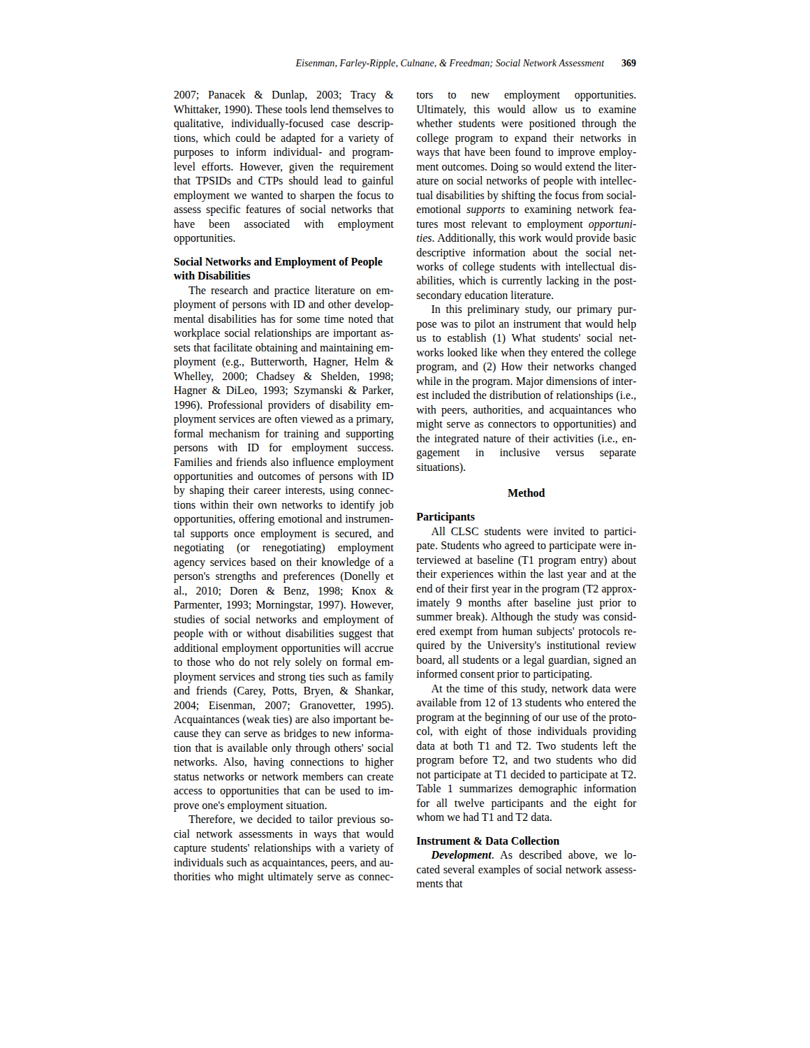Eisenman, Farley-Ripple, Culnane, & Freedman; Social Network Assessment 369
2007; Panacek & Dunlap, 2003; Tracy & Whittaker, 1990). These tools lend themselves to qualitative, individually-focused case descriptions, which could be adapted for a variety of purposes to inform individual- and program-level efforts. However, given the requirement that TPSIDs and CTPs should lead to gainful employment we wanted to sharpen the focus to assess specific features of social networks that have been associated with employment opportunities.
Social Networks and Employment of People with Disabilities
The research and practice literature on employment of persons with ID and other developmental disabilities has for some time noted that workplace social relationships are important assets that facilitate obtaining and maintaining employment (e.g., Butterworth, Hagner, Helm & Whelley, 2000; Chadsey & Shelden, 1998; Hagner & DiLeo, 1993; Szymanski & Parker, 1996). Professional providers of disability employment services are often viewed as a primary, formal mechanism for training and supporting persons with ID for employment success. Families and friends also influence employment opportunities and outcomes of persons with ID by shaping their career interests, using connections within their own networks to identify job opportunities, offering emotional and instrumental supports once employment is secured, and negotiating (or renegotiating) employment agency services based on their knowledge of a person's strengths and preferences (Donelly et al., 2010; Doren & Benz, 1998; Knox & Parmenter, 1993; Morningstar, 1997). However, studies of social networks and employment of people with or without disabilities suggest that additional employment opportunities will accrue to those who do not rely solely on formal employment services and strong ties such as family and friends (Carey, Potts, Bryen, & Shankar, 2004; Eisenman, 2007; Granovetter, 1995). Acquaintances (weak ties) are also important because they can serve as bridges to new information that is available only through others' social networks. Also, having connections to higher status networks or network members can create access to opportunities that can be used to improve one's employment situation.
Therefore, we decided to tailor previous social network assessments in ways that would capture students' relationships with a variety of individuals such as acquaintances, peers, and authorities who might ultimately serve as connectors to new employment opportunities. Ultimately, this would allow us to examine whether students were positioned through the college program to expand their networks in ways that have been found to improve employment outcomes. Doing so would extend the literature on social networks of people with intellectual disabilities by shifting the focus from social-emotional supports to examining network features most relevant to employment opportunities. Additionally, this work would provide basic descriptive information about the social networks of college students with intellectual disabilities, which is currently lacking in the postsecondary education literature.
In this preliminary study, our primary purpose was to pilot an instrument that would help us to establish (1) What students' social networks looked like when they entered the college program, and (2) How their networks changed while in the program. Major dimensions of interest included the distribution of relationships (i.e., with peers, authorities, and acquaintances who might serve as connectors to opportunities) and the integrated nature of their activities (i.e., engagement in inclusive versus separate situations).
Method
Participants
All CLSC students were invited to participate. Students who agreed to participate were interviewed at baseline (T1 program entry) about their experiences within the last year and at the end of their first year in the program (T2 approximately 9 months after baseline just prior to summer break). Although the study was considered exempt from human subjects' protocols required by the University's institutional review board, all students or a legal guardian, signed an informed consent prior to participating.
At the time of this study, network data were available from 12 of 13 students who entered the program at the beginning of our use of the protocol, with eight of those individuals providing data at both T1 and T2. Two students left the program before T2, and two students who did not participate at T1 decided to participate at T2. Table 1 summarizes demographic information for all twelve participants and the eight for whom we had T1 and T2 data.
Instrument & Data Collection
Development. As described above, we located several examples of social network assessments that